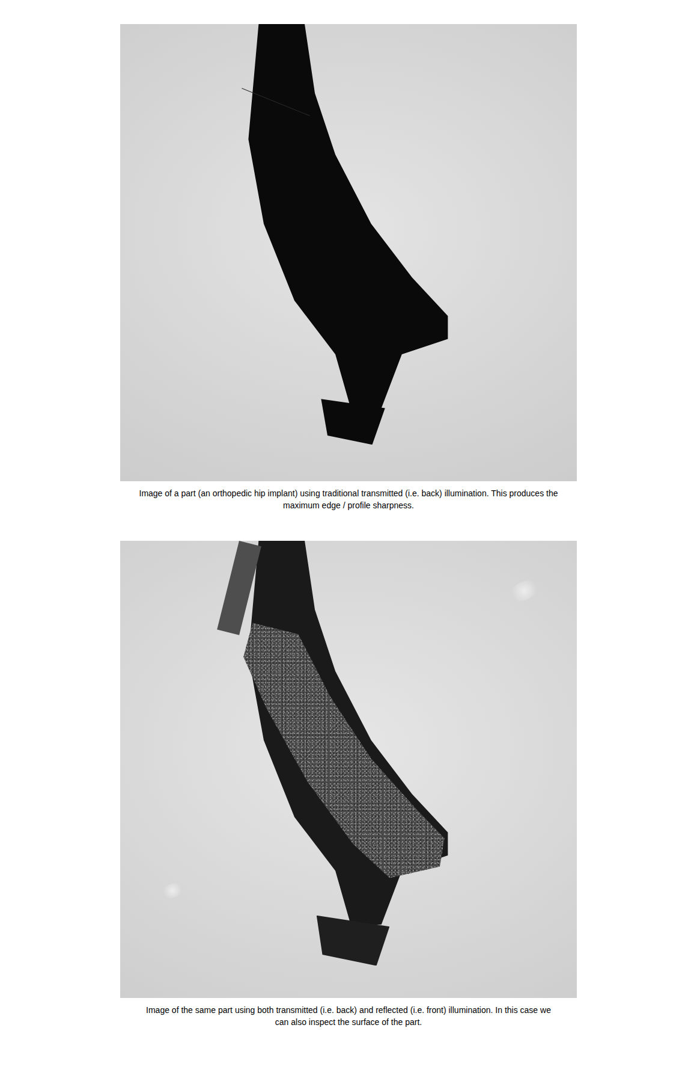Image of a part (an orthopedic hip implant) using traditional transmitted (i.e. back) illumination. This produces the maximum edge / profile sharpness.
Image of the same part using both transmitted (i.e. back) and reflected (i.e. front) illumination. In this case we can also inspect the surface of the part.